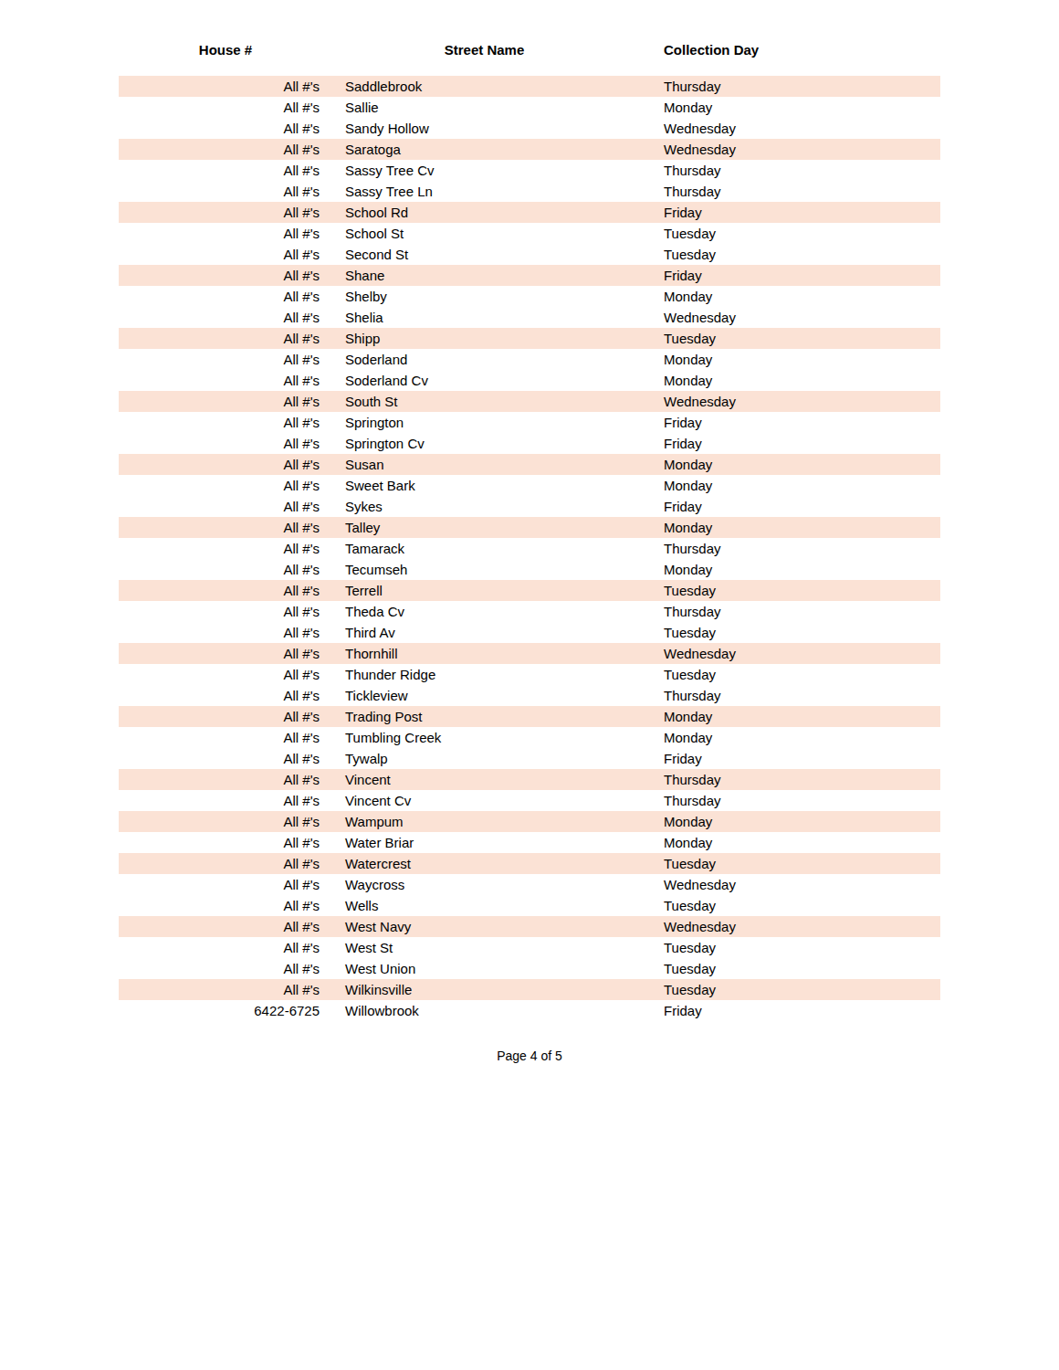| House # | Street Name | Collection Day |
| --- | --- | --- |
| All #'s | Saddlebrook | Thursday |
| All #'s | Sallie | Monday |
| All #'s | Sandy Hollow | Wednesday |
| All #'s | Saratoga | Wednesday |
| All #'s | Sassy Tree Cv | Thursday |
| All #'s | Sassy Tree Ln | Thursday |
| All #'s | School Rd | Friday |
| All #'s | School St | Tuesday |
| All #'s | Second St | Tuesday |
| All #'s | Shane | Friday |
| All #'s | Shelby | Monday |
| All #'s | Shelia | Wednesday |
| All #'s | Shipp | Tuesday |
| All #'s | Soderland | Monday |
| All #'s | Soderland Cv | Monday |
| All #'s | South St | Wednesday |
| All #'s | Springton | Friday |
| All #'s | Springton Cv | Friday |
| All #'s | Susan | Monday |
| All #'s | Sweet Bark | Monday |
| All #'s | Sykes | Friday |
| All #'s | Talley | Monday |
| All #'s | Tamarack | Thursday |
| All #'s | Tecumseh | Monday |
| All #'s | Terrell | Tuesday |
| All #'s | Theda Cv | Thursday |
| All #'s | Third Av | Tuesday |
| All #'s | Thornhill | Wednesday |
| All #'s | Thunder Ridge | Tuesday |
| All #'s | Tickleview | Thursday |
| All #'s | Trading Post | Monday |
| All #'s | Tumbling Creek | Monday |
| All #'s | Tywalp | Friday |
| All #'s | Vincent | Thursday |
| All #'s | Vincent Cv | Thursday |
| All #'s | Wampum | Monday |
| All #'s | Water Briar | Monday |
| All #'s | Watercrest | Tuesday |
| All #'s | Waycross | Wednesday |
| All #'s | Wells | Tuesday |
| All #'s | West Navy | Wednesday |
| All #'s | West St | Tuesday |
| All #'s | West Union | Tuesday |
| All #'s | Wilkinsville | Tuesday |
| 6422-6725 | Willowbrook | Friday |
Page 4 of 5